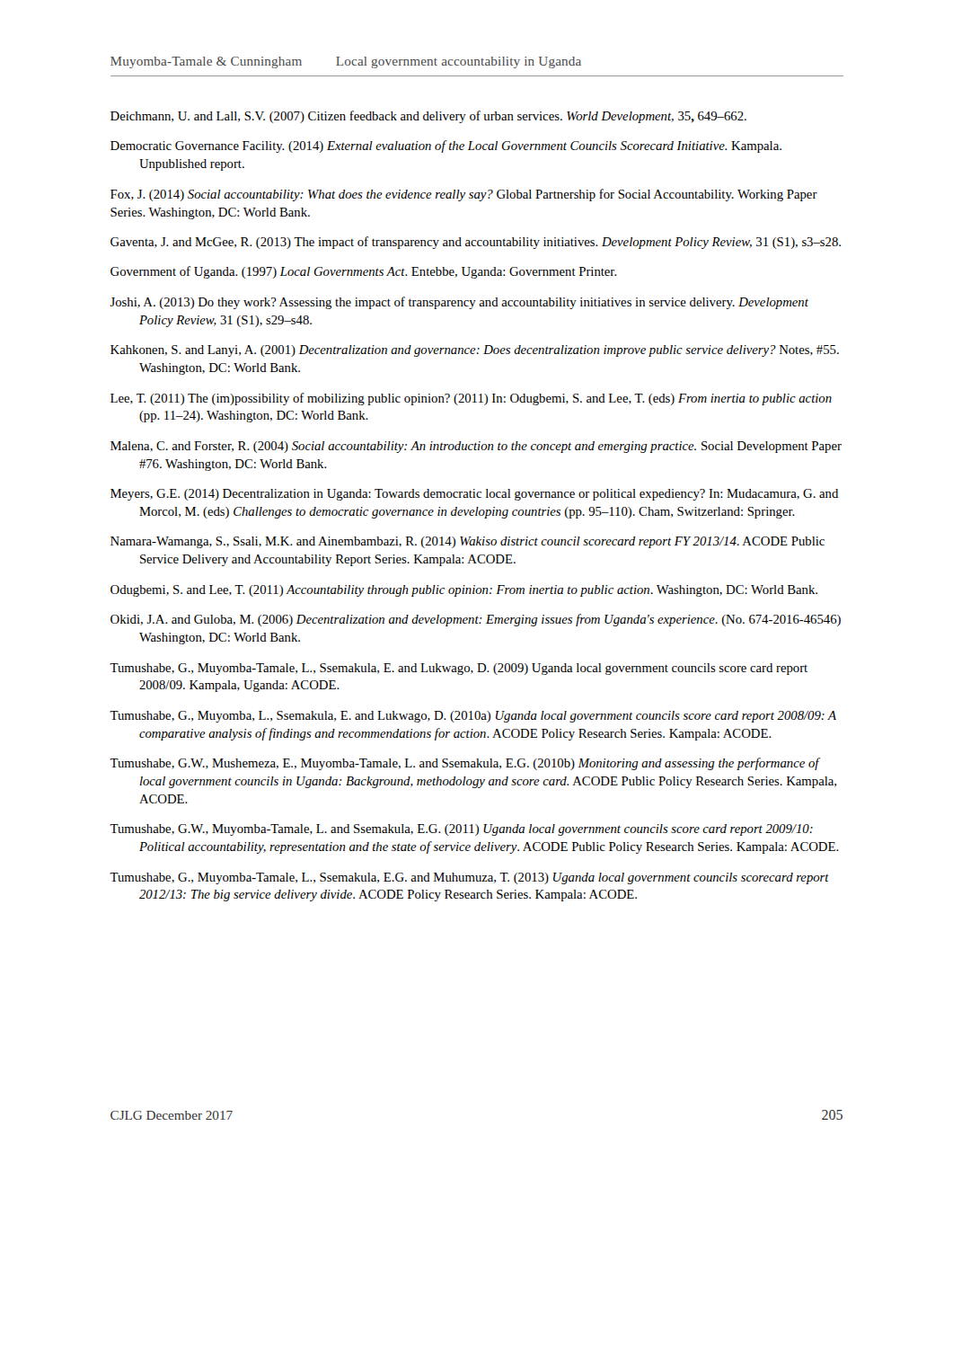Muyomba-Tamale & Cunningham Local government accountability in Uganda
Deichmann, U. and Lall, S.V. (2007) Citizen feedback and delivery of urban services. World Development, 35, 649–662.
Democratic Governance Facility. (2014) External evaluation of the Local Government Councils Scorecard Initiative. Kampala. Unpublished report.
Fox, J. (2014) Social accountability: What does the evidence really say? Global Partnership for Social Accountability. Working Paper Series. Washington, DC: World Bank.
Gaventa, J. and McGee, R. (2013) The impact of transparency and accountability initiatives. Development Policy Review, 31 (S1), s3–s28.
Government of Uganda. (1997) Local Governments Act. Entebbe, Uganda: Government Printer.
Joshi, A. (2013) Do they work? Assessing the impact of transparency and accountability initiatives in service delivery. Development Policy Review, 31 (S1), s29–s48.
Kahkonen, S. and Lanyi, A. (2001) Decentralization and governance: Does decentralization improve public service delivery? Notes, #55. Washington, DC: World Bank.
Lee, T. (2011) The (im)possibility of mobilizing public opinion? (2011) In: Odugbemi, S. and Lee, T. (eds) From inertia to public action (pp. 11–24). Washington, DC: World Bank.
Malena, C. and Forster, R. (2004) Social accountability: An introduction to the concept and emerging practice. Social Development Paper #76. Washington, DC: World Bank.
Meyers, G.E. (2014) Decentralization in Uganda: Towards democratic local governance or political expediency? In: Mudacamura, G. and Morcol, M. (eds) Challenges to democratic governance in developing countries (pp. 95–110). Cham, Switzerland: Springer.
Namara-Wamanga, S., Ssali, M.K. and Ainembambazi, R. (2014) Wakiso district council scorecard report FY 2013/14. ACODE Public Service Delivery and Accountability Report Series. Kampala: ACODE.
Odugbemi, S. and Lee, T. (2011) Accountability through public opinion: From inertia to public action. Washington, DC: World Bank.
Okidi, J.A. and Guloba, M. (2006) Decentralization and development: Emerging issues from Uganda's experience. (No. 674-2016-46546) Washington, DC: World Bank.
Tumushabe, G., Muyomba-Tamale, L., Ssemakula, E. and Lukwago, D. (2009) Uganda local government councils score card report 2008/09. Kampala, Uganda: ACODE.
Tumushabe, G., Muyomba, L., Ssemakula, E. and Lukwago, D. (2010a) Uganda local government councils score card report 2008/09: A comparative analysis of findings and recommendations for action. ACODE Policy Research Series. Kampala: ACODE.
Tumushabe, G.W., Mushemeza, E., Muyomba-Tamale, L. and Ssemakula, E.G. (2010b) Monitoring and assessing the performance of local government councils in Uganda: Background, methodology and score card. ACODE Public Policy Research Series. Kampala, ACODE.
Tumushabe, G.W., Muyomba-Tamale, L. and Ssemakula, E.G. (2011) Uganda local government councils score card report 2009/10: Political accountability, representation and the state of service delivery. ACODE Public Policy Research Series. Kampala: ACODE.
Tumushabe, G., Muyomba-Tamale, L., Ssemakula, E.G. and Muhumuza, T. (2013) Uganda local government councils scorecard report 2012/13: The big service delivery divide. ACODE Policy Research Series. Kampala: ACODE.
CJLG December 2017 205